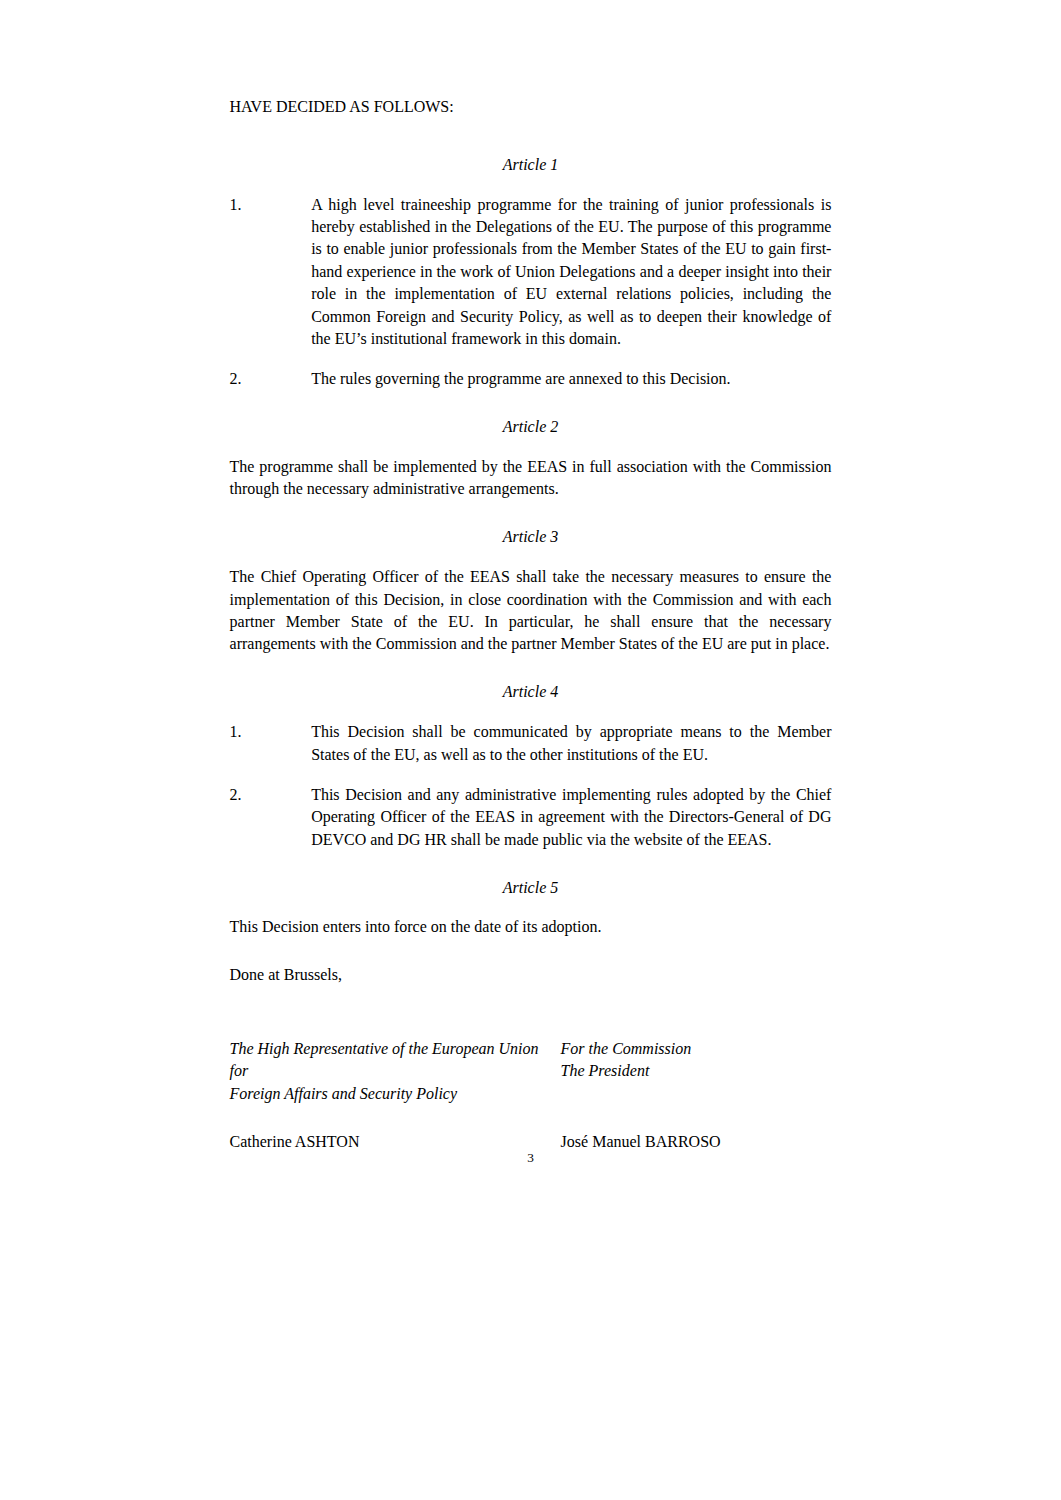HAVE DECIDED AS FOLLOWS:
Article 1
1.
A high level traineeship programme for the training of junior professionals is hereby established in the Delegations of the EU. The purpose of this programme is to enable junior professionals from the Member States of the EU to gain first-hand experience in the work of Union Delegations and a deeper insight into their role in the implementation of EU external relations policies, including the Common Foreign and Security Policy, as well as to deepen their knowledge of the EU’s institutional framework in this domain.
2.
The rules governing the programme are annexed to this Decision.
Article 2
The programme shall be implemented by the EEAS in full association with the Commission through the necessary administrative arrangements.
Article 3
The Chief Operating Officer of the EEAS shall take the necessary measures to ensure the implementation of this Decision, in close coordination with the Commission and with each partner Member State of the EU. In particular, he shall ensure that the necessary arrangements with the Commission and the partner Member States of the EU are put in place.
Article 4
1.
This Decision shall be communicated by appropriate means to the Member States of the EU, as well as to the other institutions of the EU.
2.
This Decision and any administrative implementing rules adopted by the Chief Operating Officer of the EEAS in agreement with the Directors-General of DG DEVCO and DG HR shall be made public via the website of the EEAS.
Article 5
This Decision enters into force on the date of its adoption.
Done at Brussels,
| The High Representative of the European Union for Foreign Affairs and Security Policy | For the Commission The President |
| Catherine ASHTON | José Manuel BARROSO |
3